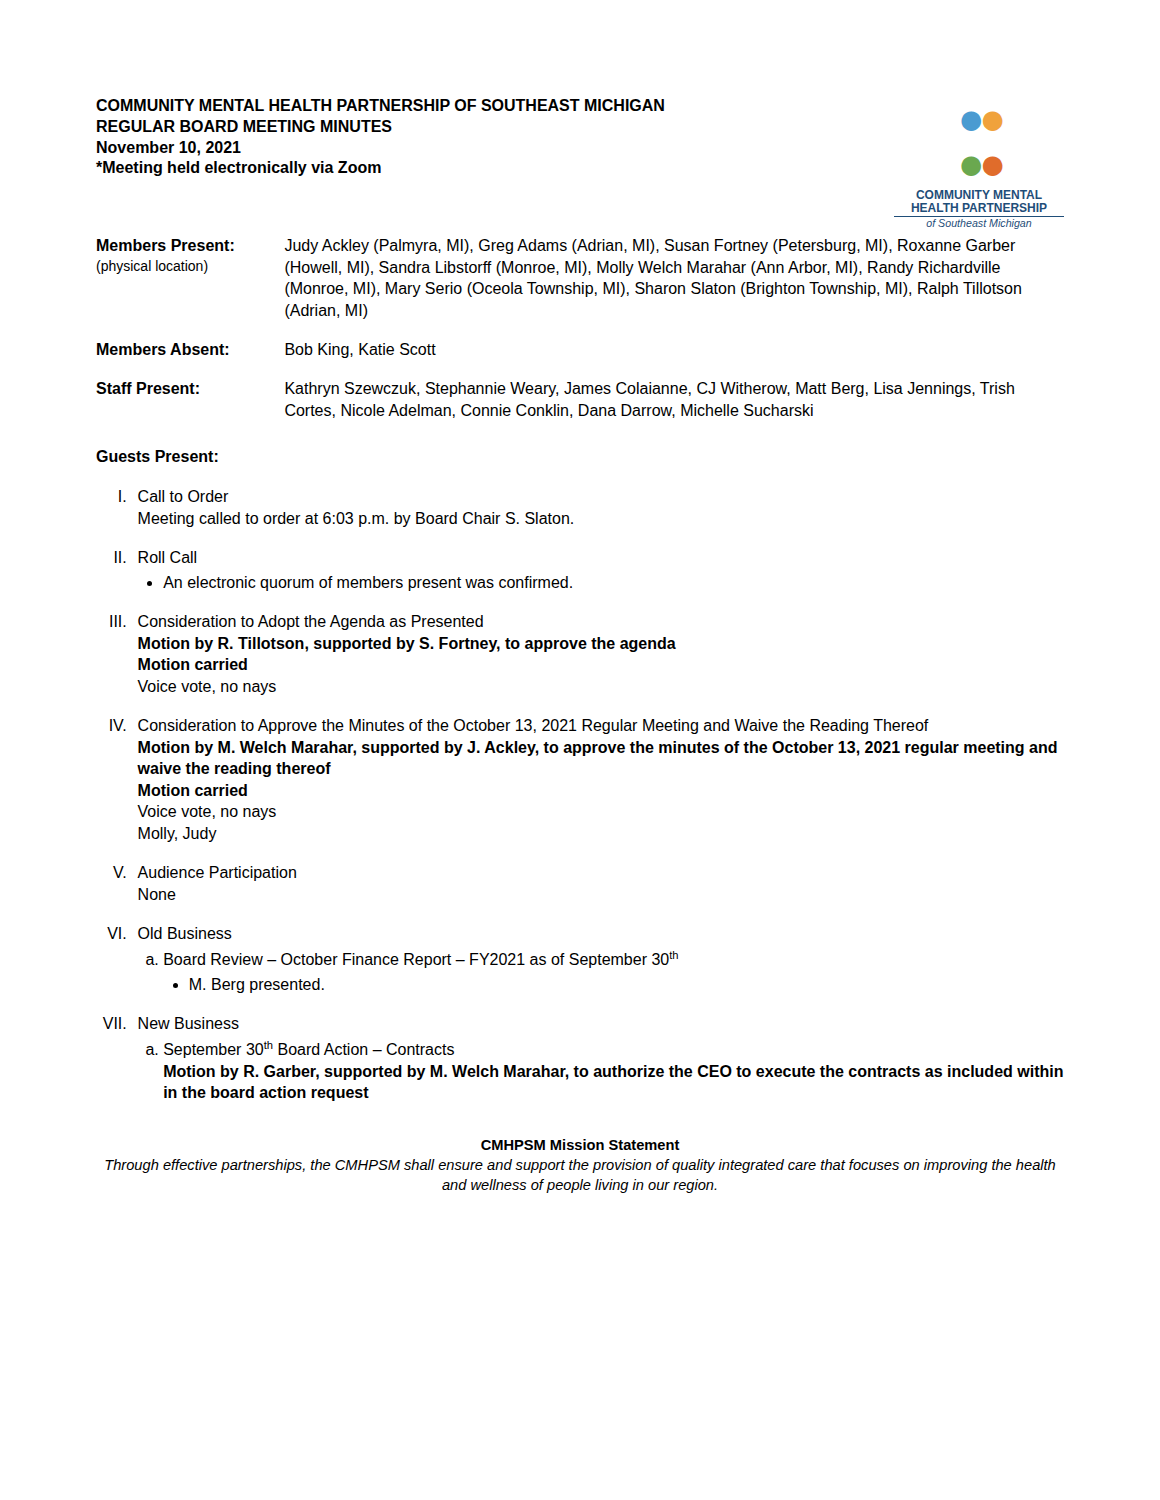●●
●●
COMMUNITY MENTAL
HEALTH PARTNERSHIP
of Southeast Michigan
COMMUNITY MENTAL HEALTH PARTNERSHIP OF SOUTHEAST MICHIGAN REGULAR BOARD MEETING MINUTES November 10, 2021 *Meeting held electronically via Zoom
| Members Present: (physical location) | Judy Ackley (Palmyra, MI), Greg Adams (Adrian, MI), Susan Fortney (Petersburg, MI), Roxanne Garber (Howell, MI), Sandra Libstorff (Monroe, MI), Molly Welch Marahar (Ann Arbor, MI), Randy Richardville (Monroe, MI), Mary Serio (Oceola Township, MI), Sharon Slaton (Brighton Township, MI), Ralph Tillotson (Adrian, MI) |
| Members Absent: | Bob King, Katie Scott |
| Staff Present: | Kathryn Szewczuk, Stephannie Weary, James Colaianne, CJ Witherow, Matt Berg, Lisa Jennings, Trish Cortes, Nicole Adelman, Connie Conklin, Dana Darrow, Michelle Sucharski |
Guests Present:
Call to Order Meeting called to order at 6:03 p.m. by Board Chair S. Slaton.
Roll Call
An electronic quorum of members present was confirmed.
Consideration to Adopt the Agenda as Presented Motion by R. Tillotson, supported by S. Fortney, to approve the agenda Motion carried Voice vote, no nays
Consideration to Approve the Minutes of the October 13, 2021 Regular Meeting and Waive the Reading Thereof Motion by M. Welch Marahar, supported by J. Ackley, to approve the minutes of the October 13, 2021 regular meeting and waive the reading thereof Motion carried Voice vote, no nays Molly, Judy
Audience Participation None
Old Business
Board Review – October Finance Report – FY2021 as of September 30th
M. Berg presented.
New Business
September 30th Board Action – Contracts Motion by R. Garber, supported by M. Welch Marahar, to authorize the CEO to execute the contracts as included within in the board action request
CMHPSM Mission Statement
Through effective partnerships, the CMHPSM shall ensure and support the provision of quality integrated care that focuses on improving the health and wellness of people living in our region.